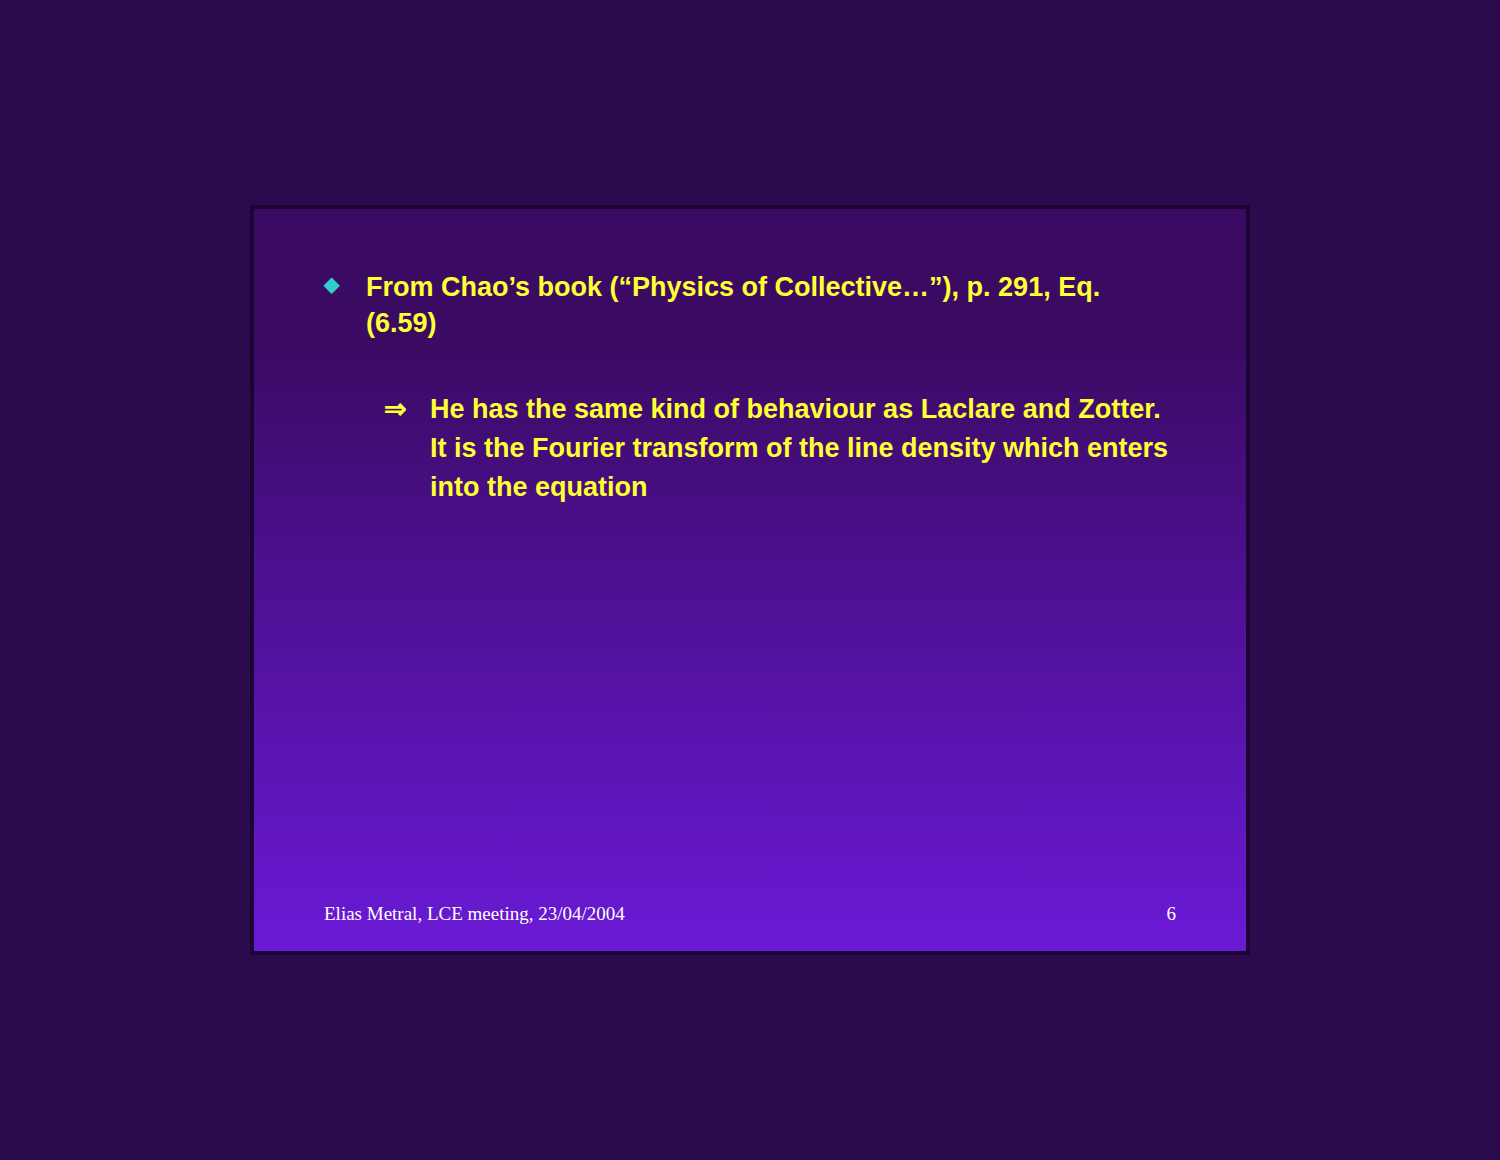From Chao’s book (“Physics of Collective…”), p. 291, Eq. (6.59)
He has the same kind of behaviour as Laclare and Zotter. It is the Fourier transform of the line density which enters into the equation
Elias Metral, LCE meeting, 23/04/2004 6